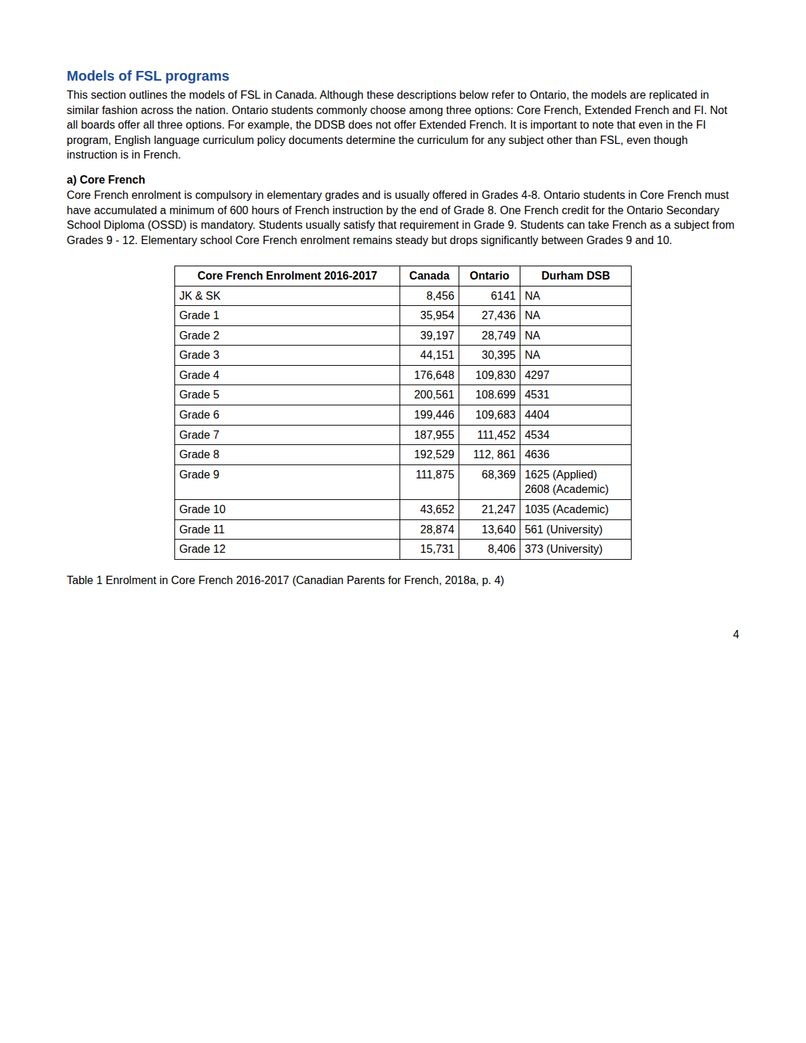Models of FSL programs
This section outlines the models of FSL in Canada. Although these descriptions below refer to Ontario, the models are replicated in similar fashion across the nation. Ontario students commonly choose among three options: Core French, Extended French and FI. Not all boards offer all three options. For example, the DDSB does not offer Extended French. It is important to note that even in the FI program, English language curriculum policy documents determine the curriculum for any subject other than FSL, even though instruction is in French.
a) Core French
Core French enrolment is compulsory in elementary grades and is usually offered in Grades 4-8. Ontario students in Core French must have accumulated a minimum of 600 hours of French instruction by the end of Grade 8. One French credit for the Ontario Secondary School Diploma (OSSD) is mandatory. Students usually satisfy that requirement in Grade 9. Students can take French as a subject from Grades 9 - 12. Elementary school Core French enrolment remains steady but drops significantly between Grades 9 and 10.
| Core French Enrolment 2016-2017 | Canada | Ontario | Durham DSB |
| --- | --- | --- | --- |
| JK & SK | 8,456 | 6141 | NA |
| Grade 1 | 35,954 | 27,436 | NA |
| Grade 2 | 39,197 | 28,749 | NA |
| Grade 3 | 44,151 | 30,395 | NA |
| Grade 4 | 176,648 | 109,830 | 4297 |
| Grade 5 | 200,561 | 108.699 | 4531 |
| Grade 6 | 199,446 | 109,683 | 4404 |
| Grade 7 | 187,955 | 111,452 | 4534 |
| Grade 8 | 192,529 | 112, 861 | 4636 |
| Grade 9 | 111,875 | 68,369 | 1625 (Applied) 2608 (Academic) |
| Grade 10 | 43,652 | 21,247 | 1035 (Academic) |
| Grade 11 | 28,874 | 13,640 | 561 (University) |
| Grade 12 | 15,731 | 8,406 | 373 (University) |
Table 1 Enrolment in Core French 2016-2017 (Canadian Parents for French, 2018a, p. 4)
4